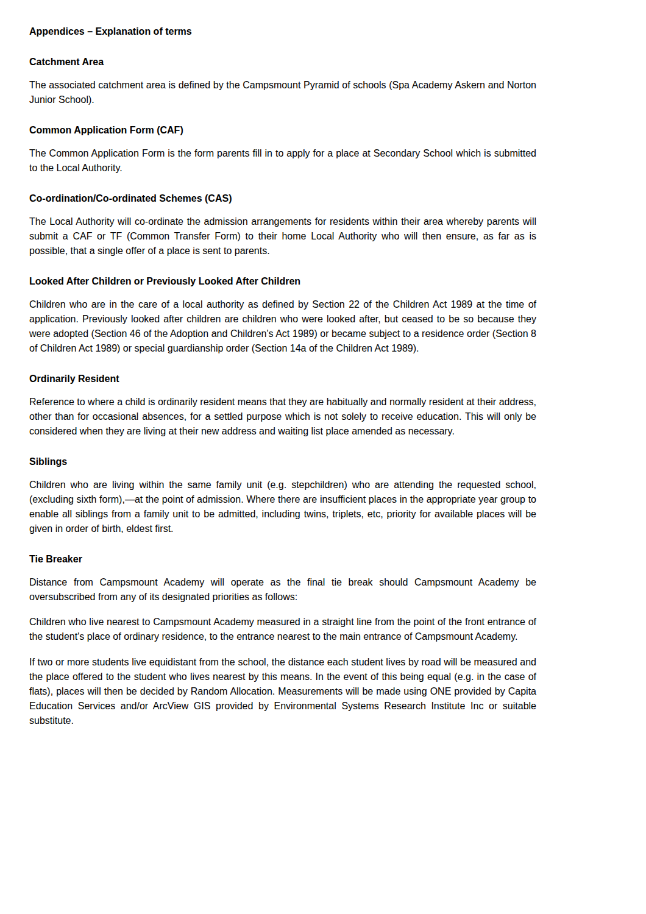Appendices – Explanation of terms
Catchment Area
The associated catchment area is defined by the Campsmount Pyramid of schools (Spa Academy Askern and Norton Junior School).
Common Application Form (CAF)
The Common Application Form is the form parents fill in to apply for a place at Secondary School which is submitted to the Local Authority.
Co-ordination/Co-ordinated Schemes (CAS)
The Local Authority will co-ordinate the admission arrangements for residents within their area whereby parents will submit a CAF or TF (Common Transfer Form) to their home Local Authority who will then ensure, as far as is possible, that a single offer of a place is sent to parents.
Looked After Children or Previously Looked After Children
Children who are in the care of a local authority as defined by Section 22 of the Children Act 1989 at the time of application. Previously looked after children are children who were looked after, but ceased to be so because they were adopted (Section 46 of the Adoption and Children's Act 1989) or became subject to a residence order (Section 8 of Children Act 1989) or special guardianship order (Section 14a of the Children Act 1989).
Ordinarily Resident
Reference to where a child is ordinarily resident means that they are habitually and normally resident at their address, other than for occasional absences, for a settled purpose which is not solely to receive education. This will only be considered when they are living at their new address and waiting list place amended as necessary.
Siblings
Children who are living within the same family unit (e.g. stepchildren) who are attending the requested school, (excluding sixth form),—at the point of admission. Where there are insufficient places in the appropriate year group to enable all siblings from a family unit to be admitted, including twins, triplets, etc, priority for available places will be given in order of birth, eldest first.
Tie Breaker
Distance from Campsmount Academy will operate as the final tie break should Campsmount Academy be oversubscribed from any of its designated priorities as follows:
Children who live nearest to Campsmount Academy measured in a straight line from the point of the front entrance of the student's place of ordinary residence, to the entrance nearest to the main entrance of Campsmount Academy.
If two or more students live equidistant from the school, the distance each student lives by road will be measured and the place offered to the student who lives nearest by this means. In the event of this being equal (e.g. in the case of flats), places will then be decided by Random Allocation. Measurements will be made using ONE provided by Capita Education Services and/or ArcView GIS provided by Environmental Systems Research Institute Inc or suitable substitute.